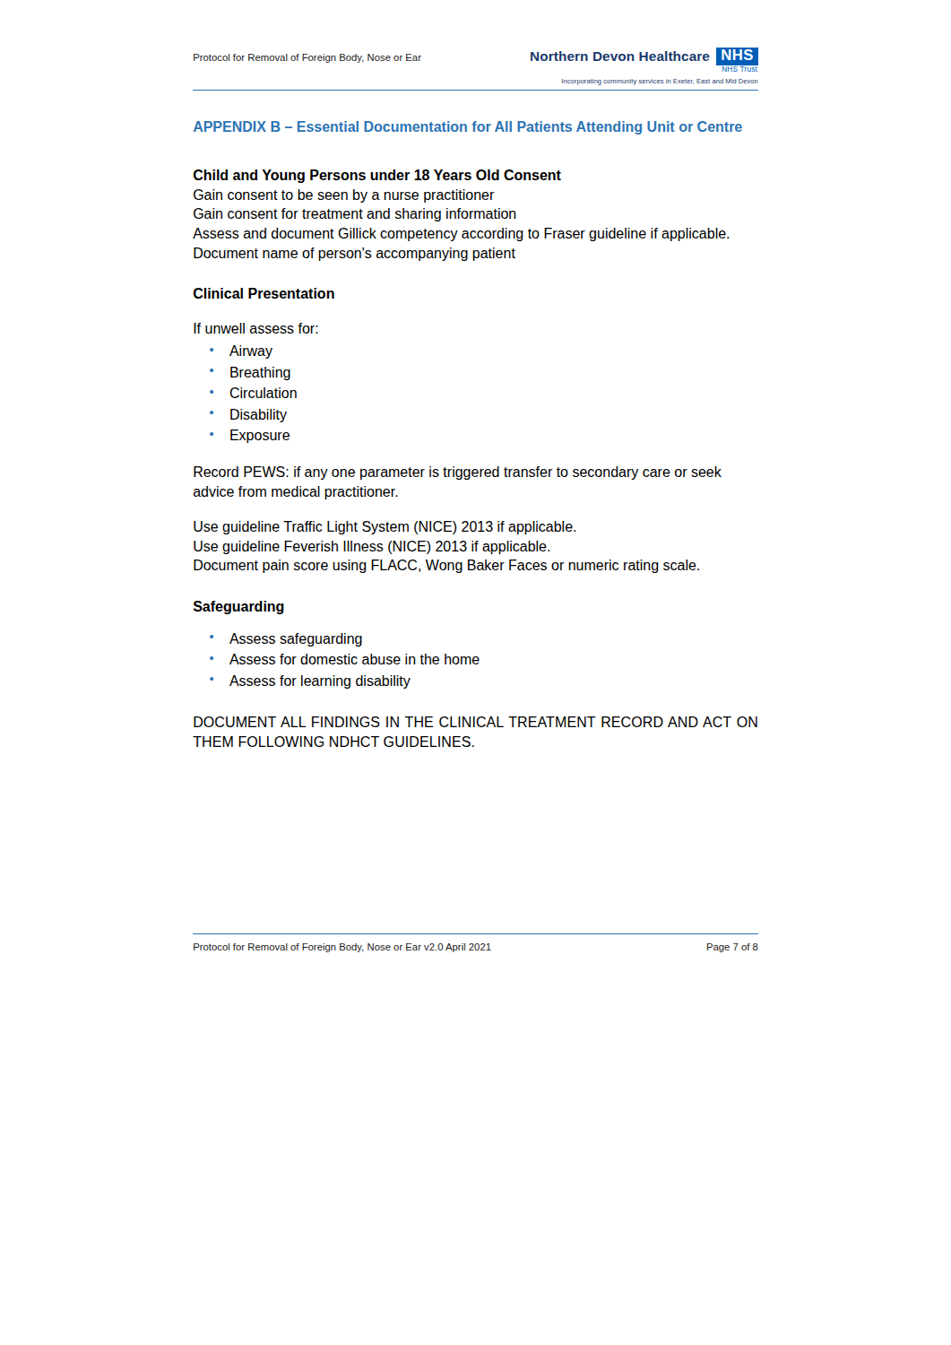Protocol for Removal of Foreign Body, Nose or Ear
Northern Devon Healthcare NHS
NHS Trust
Incorporating community services in Exeter, East and Mid Devon
APPENDIX B – Essential Documentation for All Patients Attending Unit or Centre
Child and Young Persons under 18 Years Old Consent
Gain consent to be seen by a nurse practitioner
Gain consent for treatment and sharing information
Assess and document Gillick competency according to Fraser guideline if applicable.
Document name of person's accompanying patient
Clinical Presentation
If unwell assess for:
Airway
Breathing
Circulation
Disability
Exposure
Record PEWS: if any one parameter is triggered transfer to secondary care or seek advice from medical practitioner.
Use guideline Traffic Light System (NICE) 2013 if applicable.
Use guideline Feverish Illness (NICE) 2013 if applicable.
Document pain score using FLACC, Wong Baker Faces or numeric rating scale.
Safeguarding
Assess safeguarding
Assess for domestic abuse in the home
Assess for learning disability
DOCUMENT ALL FINDINGS IN THE CLINICAL TREATMENT RECORD AND ACT ON THEM FOLLOWING NDHCT GUIDELINES.
Protocol for Removal of Foreign Body, Nose or Ear v2.0 April 2021 Page 7 of 8